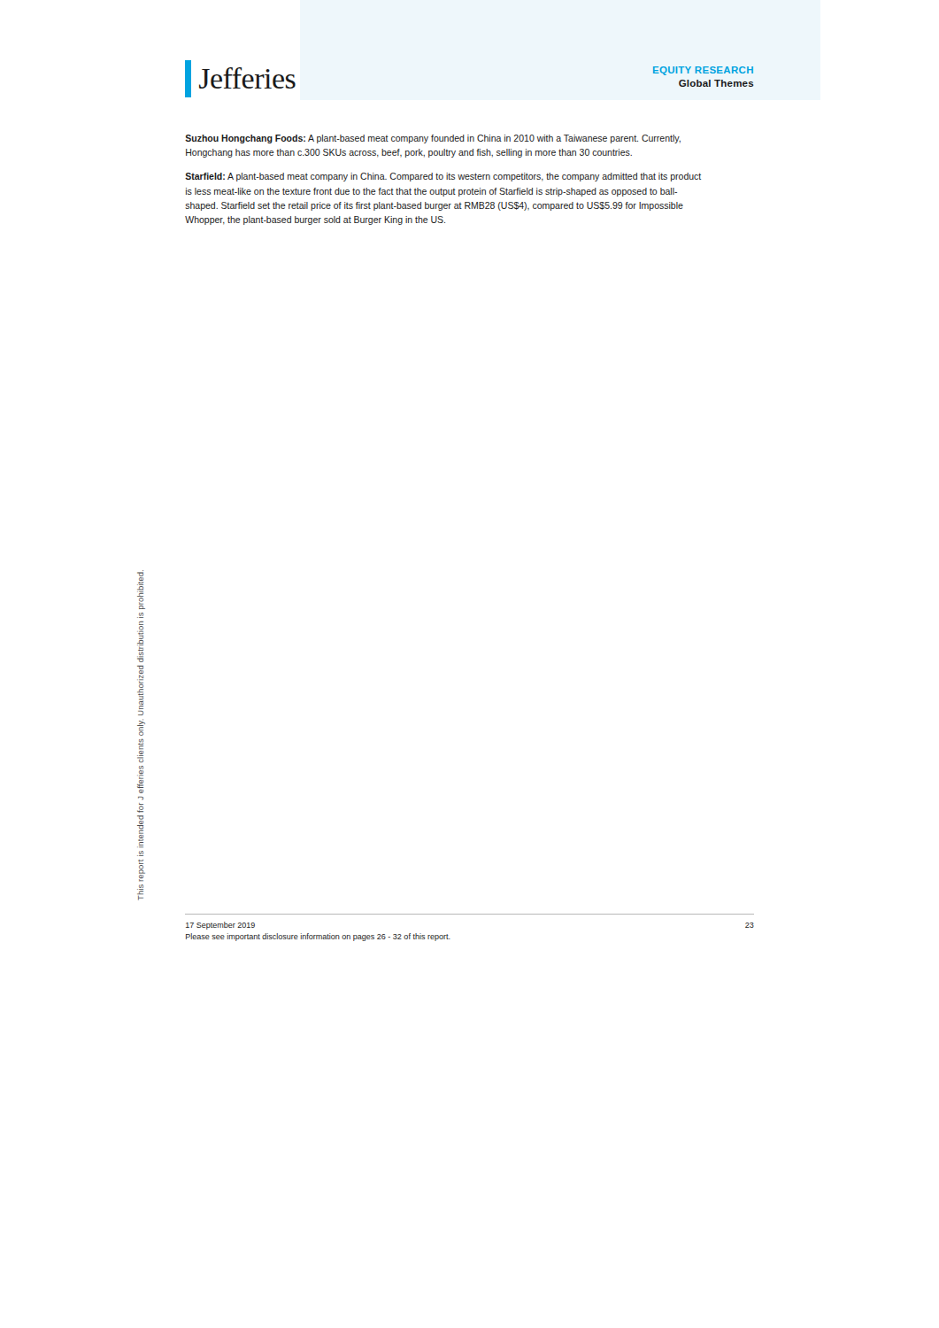Jefferies
EQUITY RESEARCH
Global Themes
Suzhou Hongchang Foods: A plant-based meat company founded in China in 2010 with a Taiwanese parent. Currently, Hongchang has more than c.300 SKUs across, beef, pork, poultry and fish, selling in more than 30 countries.
Starfield: A plant-based meat company in China. Compared to its western competitors, the company admitted that its product is less meat-like on the texture front due to the fact that the output protein of Starfield is strip-shaped as opposed to ball-shaped. Starfield set the retail price of its first plant-based burger at RMB28 (US$4), compared to US$5.99 for Impossible Whopper, the plant-based burger sold at Burger King in the US.
This report is intended for J efferies clients only. Unauthorized distribution is prohibited.
17 September 2019
Please see important disclosure information on pages 26 - 32 of this report.
23